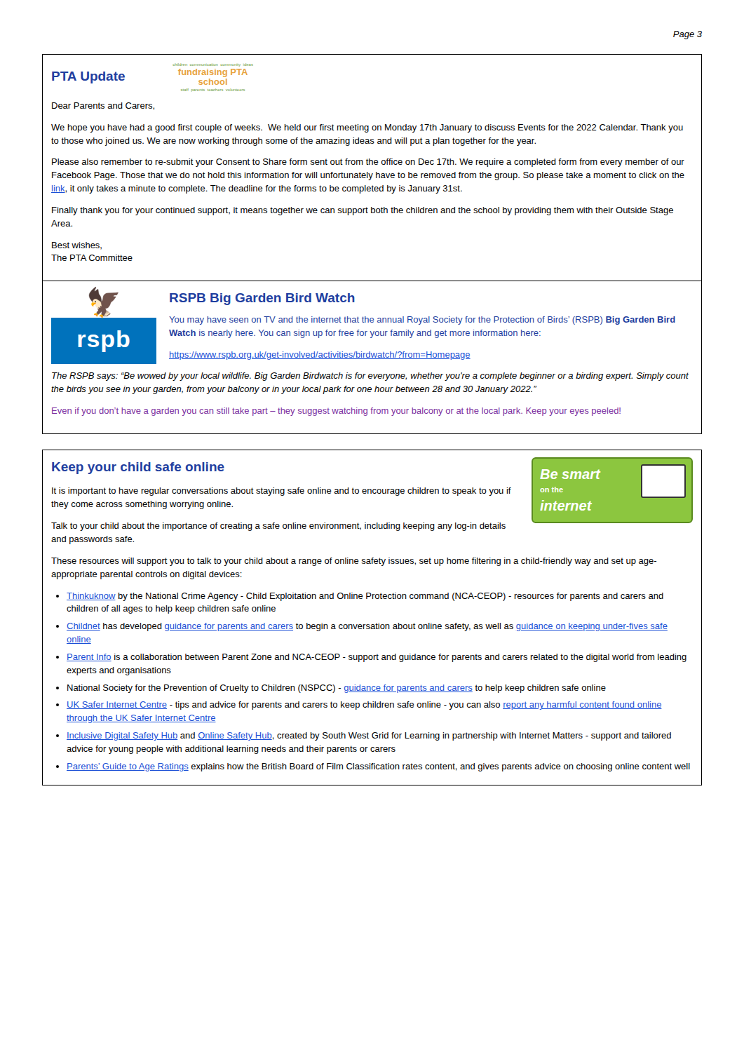Page 3
PTA Update
children communication community ideas
fundraising PTA school
staff parents teachers volunteers
Dear Parents and Carers,
We hope you have had a good first couple of weeks. We held our first meeting on Monday 17th January to discuss Events for the 2022 Calendar. Thank you to those who joined us. We are now working through some of the amazing ideas and will put a plan together for the year.
Please also remember to re-submit your Consent to Share form sent out from the office on Dec 17th. We require a completed form from every member of our Facebook Page. Those that we do not hold this information for will unfortunately have to be removed from the group. So please take a moment to click on the link, it only takes a minute to complete. The deadline for the forms to be completed by is January 31st.
Finally thank you for your continued support, it means together we can support both the children and the school by providing them with their Outside Stage Area.
Best wishes,
The PTA Committee
🦅
rspb
RSPB Big Garden Bird Watch
You may have seen on TV and the internet that the annual Royal Society for the Protection of Birds’ (RSPB) Big Garden Bird Watch is nearly here. You can sign up for free for your family and get more information here:
https://www.rspb.org.uk/get-involved/activities/birdwatch/?from=Homepage
The RSPB says: “Be wowed by your local wildlife. Big Garden Birdwatch is for everyone, whether you're a complete beginner or a birding expert. Simply count the birds you see in your garden, from your balcony or in your local park for one hour between 28 and 30 January 2022.”
Even if you don’t have a garden you can still take part – they suggest watching from your balcony or at the local park. Keep your eyes peeled!
Keep your child safe online
It is important to have regular conversations about staying safe online and to encourage children to speak to you if they come across something worrying online.
Talk to your child about the importance of creating a safe online environment, including keeping any log-in details and passwords safe.
Be smarton theinternet
These resources will support you to talk to your child about a range of online safety issues, set up home filtering in a child-friendly way and set up age-appropriate parental controls on digital devices:
Thinkuknow by the National Crime Agency - Child Exploitation and Online Protection command (NCA-CEOP) - resources for parents and carers and children of all ages to help keep children safe online
Childnet has developed guidance for parents and carers to begin a conversation about online safety, as well as guidance on keeping under-fives safe online
Parent Info is a collaboration between Parent Zone and NCA-CEOP - support and guidance for parents and carers related to the digital world from leading experts and organisations
National Society for the Prevention of Cruelty to Children (NSPCC) - guidance for parents and carers to help keep children safe online
UK Safer Internet Centre - tips and advice for parents and carers to keep children safe online - you can also report any harmful content found online through the UK Safer Internet Centre
Inclusive Digital Safety Hub and Online Safety Hub, created by South West Grid for Learning in partnership with Internet Matters - support and tailored advice for young people with additional learning needs and their parents or carers
Parents’ Guide to Age Ratings explains how the British Board of Film Classification rates content, and gives parents advice on choosing online content well